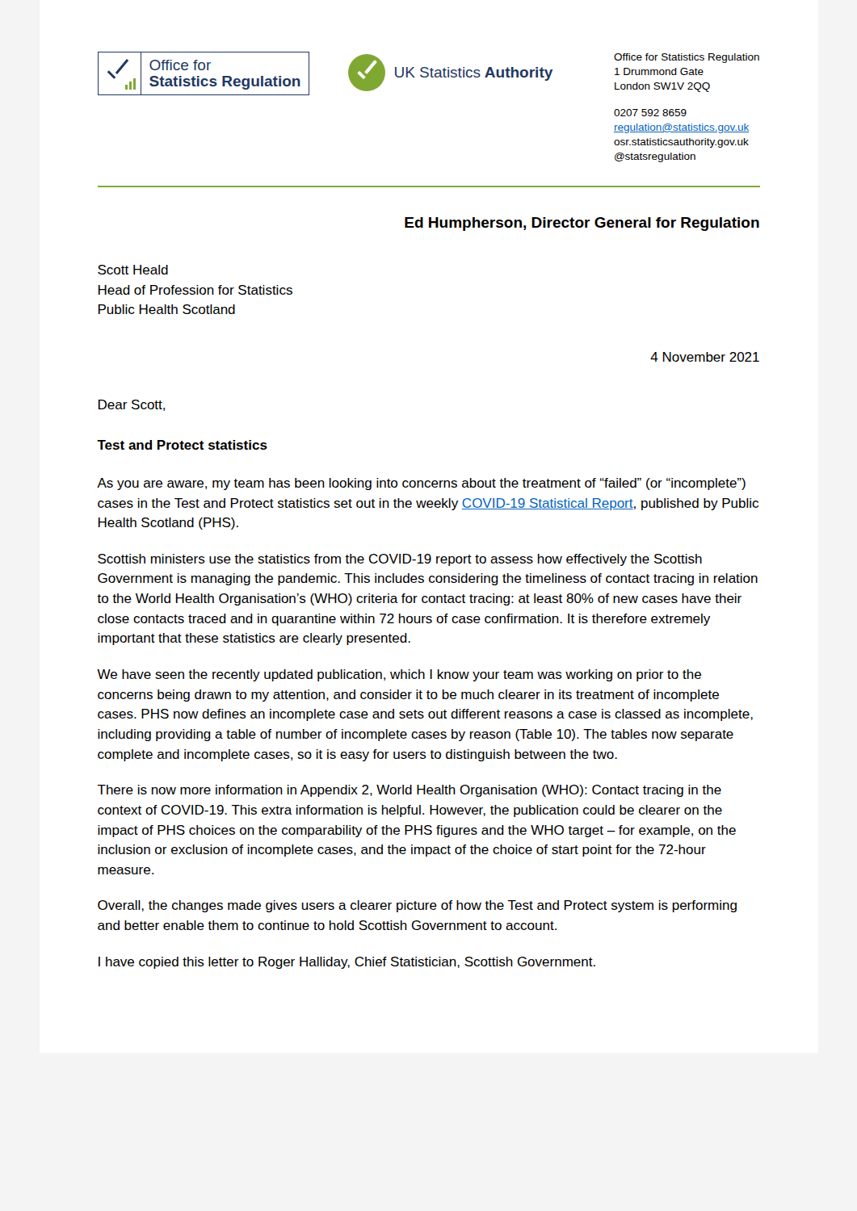Office for Statistics Regulation
UK Statistics Authority
Office for Statistics Regulation
1 Drummond Gate
London SW1V 2QQ
0207 592 8659
regulation@statistics.gov.uk
osr.statisticsauthority.gov.uk
@statsregulation
Ed Humpherson, Director General for Regulation
Scott Heald
Head of Profession for Statistics
Public Health Scotland
4 November 2021
Dear Scott,
Test and Protect statistics
As you are aware, my team has been looking into concerns about the treatment of “failed” (or “incomplete”) cases in the Test and Protect statistics set out in the weekly COVID-19 Statistical Report, published by Public Health Scotland (PHS).
Scottish ministers use the statistics from the COVID-19 report to assess how effectively the Scottish Government is managing the pandemic. This includes considering the timeliness of contact tracing in relation to the World Health Organisation’s (WHO) criteria for contact tracing: at least 80% of new cases have their close contacts traced and in quarantine within 72 hours of case confirmation. It is therefore extremely important that these statistics are clearly presented.
We have seen the recently updated publication, which I know your team was working on prior to the concerns being drawn to my attention, and consider it to be much clearer in its treatment of incomplete cases. PHS now defines an incomplete case and sets out different reasons a case is classed as incomplete, including providing a table of number of incomplete cases by reason (Table 10). The tables now separate complete and incomplete cases, so it is easy for users to distinguish between the two.
There is now more information in Appendix 2, World Health Organisation (WHO): Contact tracing in the context of COVID-19. This extra information is helpful. However, the publication could be clearer on the impact of PHS choices on the comparability of the PHS figures and the WHO target – for example, on the inclusion or exclusion of incomplete cases, and the impact of the choice of start point for the 72-hour measure.
Overall, the changes made gives users a clearer picture of how the Test and Protect system is performing and better enable them to continue to hold Scottish Government to account.
I have copied this letter to Roger Halliday, Chief Statistician, Scottish Government.